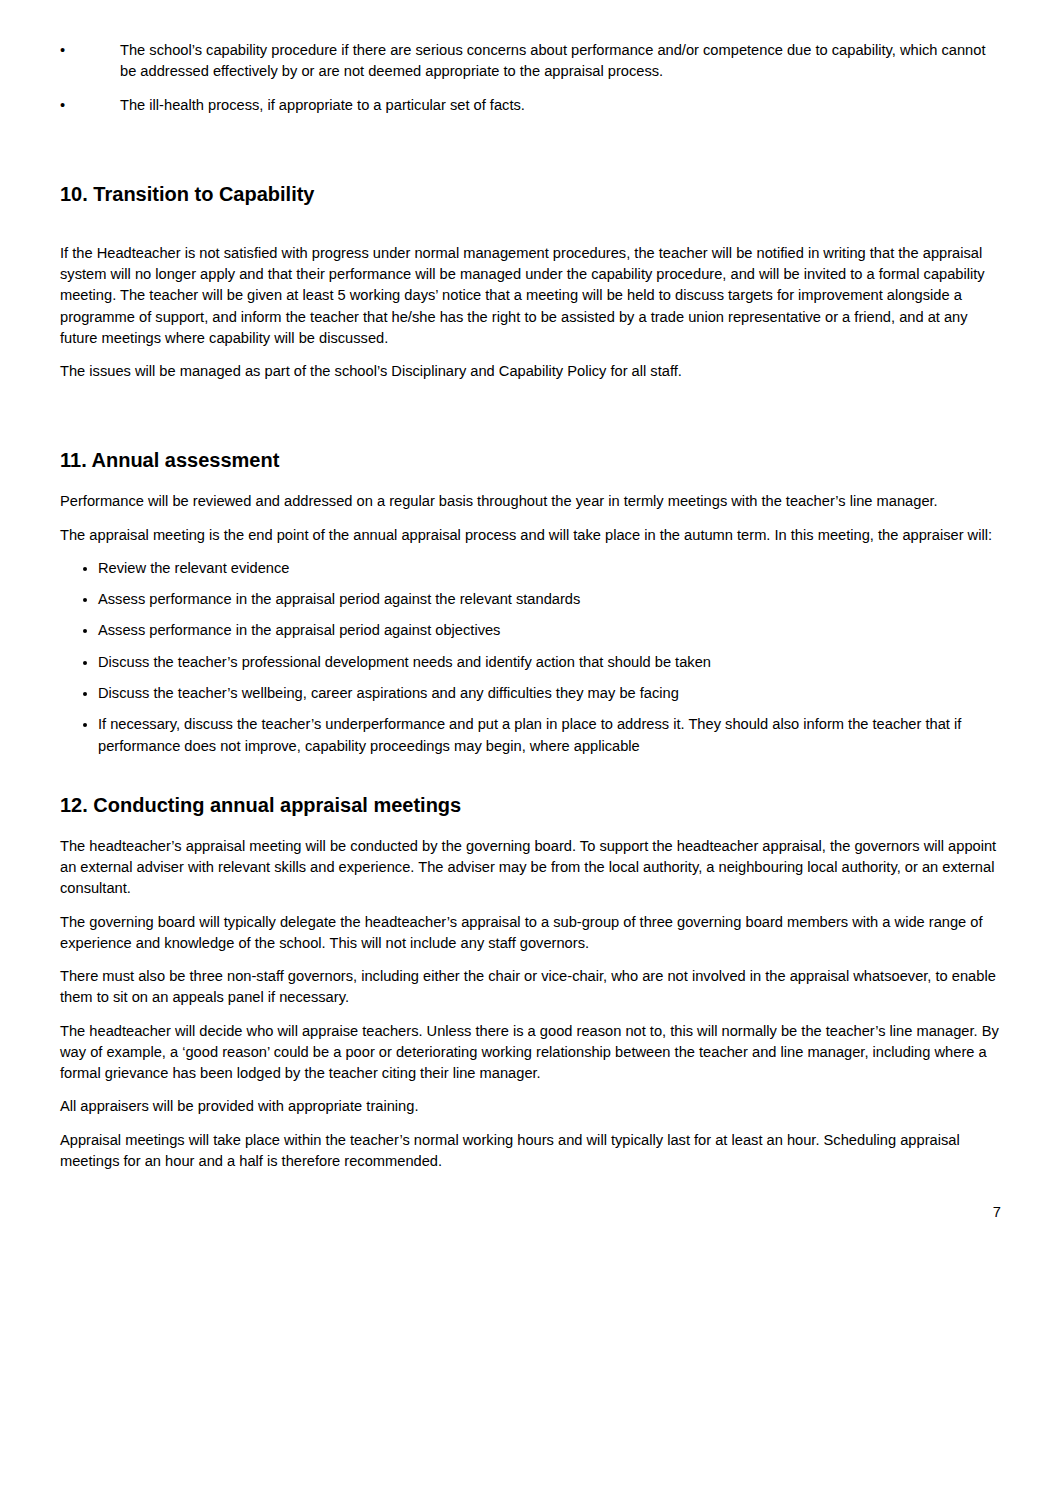•
The school’s capability procedure if there are serious concerns about performance and/or competence due to capability, which cannot be addressed effectively by or are not deemed appropriate to the appraisal process.
•
The ill-health process, if appropriate to a particular set of facts.
10. Transition to Capability
If the Headteacher is not satisfied with progress under normal management procedures, the teacher will be notified in writing that the appraisal system will no longer apply and that their performance will be managed under the capability procedure, and will be invited to a formal capability meeting. The teacher will be given at least 5 working days’ notice that a meeting will be held to discuss targets for improvement alongside a programme of support, and inform the teacher that he/she has the right to be assisted by a trade union representative or a friend, and at any future meetings where capability will be discussed.
The issues will be managed as part of the school’s Disciplinary and Capability Policy for all staff.
11. Annual assessment
Performance will be reviewed and addressed on a regular basis throughout the year in termly meetings with the teacher’s line manager.
The appraisal meeting is the end point of the annual appraisal process and will take place in the autumn term. In this meeting, the appraiser will:
Review the relevant evidence
Assess performance in the appraisal period against the relevant standards
Assess performance in the appraisal period against objectives
Discuss the teacher’s professional development needs and identify action that should be taken
Discuss the teacher’s wellbeing, career aspirations and any difficulties they may be facing
If necessary, discuss the teacher’s underperformance and put a plan in place to address it. They should also inform the teacher that if performance does not improve, capability proceedings may begin, where applicable
12. Conducting annual appraisal meetings
The headteacher’s appraisal meeting will be conducted by the governing board. To support the headteacher appraisal, the governors will appoint an external adviser with relevant skills and experience. The adviser may be from the local authority, a neighbouring local authority, or an external consultant.
The governing board will typically delegate the headteacher’s appraisal to a sub-group of three governing board members with a wide range of experience and knowledge of the school. This will not include any staff governors.
There must also be three non-staff governors, including either the chair or vice-chair, who are not involved in the appraisal whatsoever, to enable them to sit on an appeals panel if necessary.
The headteacher will decide who will appraise teachers. Unless there is a good reason not to, this will normally be the teacher’s line manager. By way of example, a ‘good reason’ could be a poor or deteriorating working relationship between the teacher and line manager, including where a formal grievance has been lodged by the teacher citing their line manager.
All appraisers will be provided with appropriate training.
Appraisal meetings will take place within the teacher’s normal working hours and will typically last for at least an hour. Scheduling appraisal meetings for an hour and a half is therefore recommended.
7